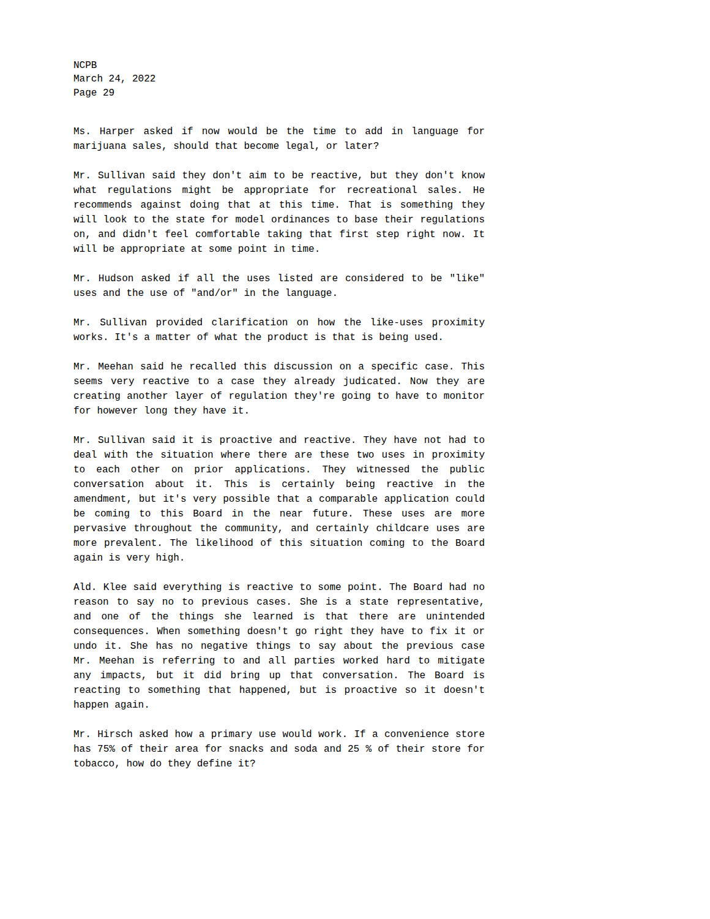NCPB
March 24, 2022
Page 29
Ms. Harper asked if now would be the time to add in language for marijuana sales, should that become legal, or later?
Mr. Sullivan said they don't aim to be reactive, but they don't know what regulations might be appropriate for recreational sales. He recommends against doing that at this time. That is something they will look to the state for model ordinances to base their regulations on, and didn't feel comfortable taking that first step right now. It will be appropriate at some point in time.
Mr. Hudson asked if all the uses listed are considered to be "like" uses and the use of "and/or" in the language.
Mr. Sullivan provided clarification on how the like-uses proximity works. It's a matter of what the product is that is being used.
Mr. Meehan said he recalled this discussion on a specific case. This seems very reactive to a case they already judicated. Now they are creating another layer of regulation they're going to have to monitor for however long they have it.
Mr. Sullivan said it is proactive and reactive. They have not had to deal with the situation where there are these two uses in proximity to each other on prior applications. They witnessed the public conversation about it. This is certainly being reactive in the amendment, but it's very possible that a comparable application could be coming to this Board in the near future. These uses are more pervasive throughout the community, and certainly childcare uses are more prevalent. The likelihood of this situation coming to the Board again is very high.
Ald. Klee said everything is reactive to some point. The Board had no reason to say no to previous cases. She is a state representative, and one of the things she learned is that there are unintended consequences. When something doesn't go right they have to fix it or undo it. She has no negative things to say about the previous case Mr. Meehan is referring to and all parties worked hard to mitigate any impacts, but it did bring up that conversation. The Board is reacting to something that happened, but is proactive so it doesn't happen again.
Mr. Hirsch asked how a primary use would work. If a convenience store has 75% of their area for snacks and soda and 25 % of their store for tobacco, how do they define it?